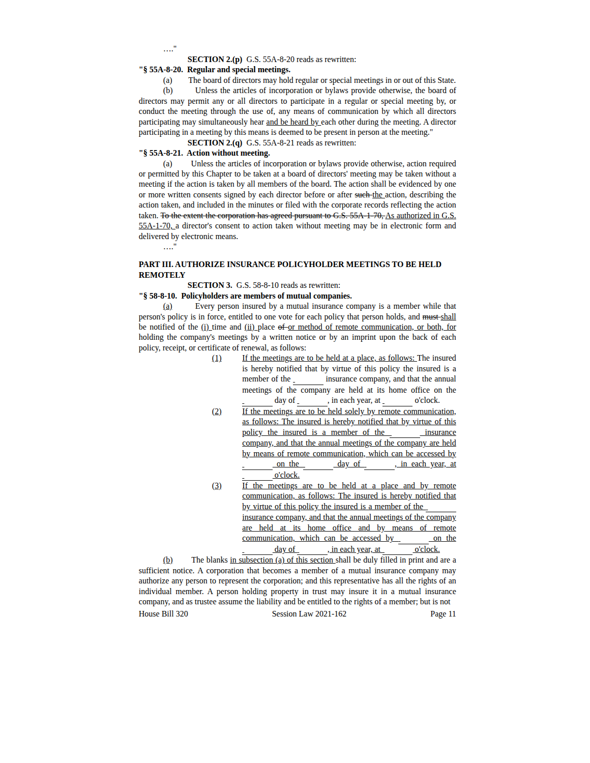…."
SECTION 2.(p) G.S. 55A-8-20 reads as rewritten:
"§ 55A-8-20. Regular and special meetings.
(a) The board of directors may hold regular or special meetings in or out of this State.
(b) Unless the articles of incorporation or bylaws provide otherwise, the board of directors may permit any or all directors to participate in a regular or special meeting by, or conduct the meeting through the use of, any means of communication by which all directors participating may simultaneously hear and be heard by each other during the meeting. A director participating in a meeting by this means is deemed to be present in person at the meeting."
SECTION 2.(q) G.S. 55A-8-21 reads as rewritten:
"§ 55A-8-21. Action without meeting.
(a) Unless the articles of incorporation or bylaws provide otherwise, action required or permitted by this Chapter to be taken at a board of directors' meeting may be taken without a meeting if the action is taken by all members of the board. The action shall be evidenced by one or more written consents signed by each director before or after such the action, describing the action taken, and included in the minutes or filed with the corporate records reflecting the action taken. To the extent the corporation has agreed pursuant to G.S. 55A-1-70, As authorized in G.S. 55A-1-70, a director's consent to action taken without meeting may be in electronic form and delivered by electronic means.
…."
PART III. AUTHORIZE INSURANCE POLICYHOLDER MEETINGS TO BE HELD REMOTELY
SECTION 3. G.S. 58-8-10 reads as rewritten:
"§ 58-8-10. Policyholders are members of mutual companies.
(a) Every person insured by a mutual insurance company is a member while that person's policy is in force, entitled to one vote for each policy that person holds, and must shall be notified of the (i) time and (ii) place of or method of remote communication, or both, for holding the company's meetings by a written notice or by an imprint upon the back of each policy, receipt, or certificate of renewal, as follows:
(1)
If the meetings are to be held at a place, as follows: The insured is hereby notified that by virtue of this policy the insured is a member of the insurance company, and that the annual meetings of the company are held at its home office on the day of , in each year, at o'clock.
(2)
If the meetings are to be held solely by remote communication, as follows: The insured is hereby notified that by virtue of this policy the insured is a member of the insurance company, and that the annual meetings of the company are held by means of remote communication, which can be accessed by on the day of , in each year, at o'clock.
(3)
If the meetings are to be held at a place and by remote communication, as follows: The insured is hereby notified that by virtue of this policy the insured is a member of the insurance company, and that the annual meetings of the company are held at its home office and by means of remote communication, which can be accessed by on the day of , in each year, at o'clock.
(b) The blanks in subsection (a) of this section shall be duly filled in print and are a sufficient notice. A corporation that becomes a member of a mutual insurance company may authorize any person to represent the corporation; and this representative has all the rights of an individual member. A person holding property in trust may insure it in a mutual insurance company, and as trustee assume the liability and be entitled to the rights of a member; but is not
House Bill 320
Session Law 2021-162
Page 11